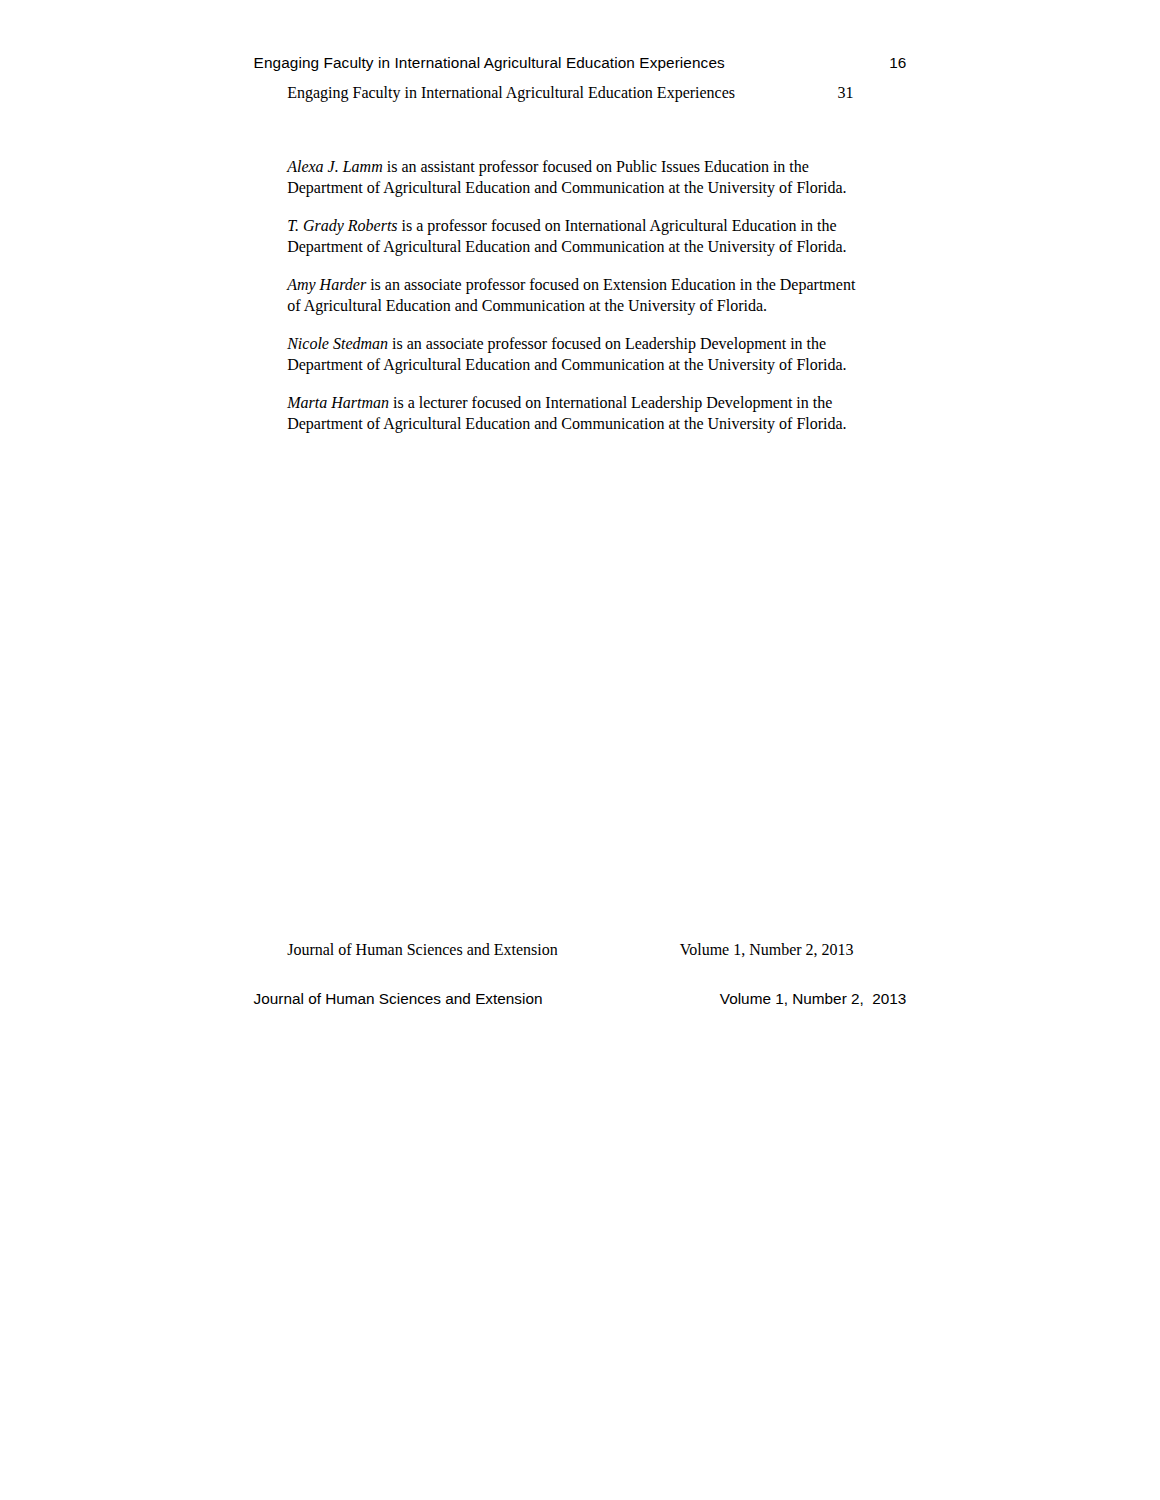Engaging Faculty in International Agricultural Education Experiences 16
Engaging Faculty in International Agricultural Education Experiences 31
Alexa J. Lamm is an assistant professor focused on Public Issues Education in the Department of Agricultural Education and Communication at the University of Florida.
T. Grady Roberts is a professor focused on International Agricultural Education in the Department of Agricultural Education and Communication at the University of Florida.
Amy Harder is an associate professor focused on Extension Education in the Department of Agricultural Education and Communication at the University of Florida.
Nicole Stedman is an associate professor focused on Leadership Development in the Department of Agricultural Education and Communication at the University of Florida.
Marta Hartman is a lecturer focused on International Leadership Development in the Department of Agricultural Education and Communication at the University of Florida.
Journal of Human Sciences and Extension Volume 1, Number 2, 2013
Journal of Human Sciences and Extension Volume 1, Number 2, 2013